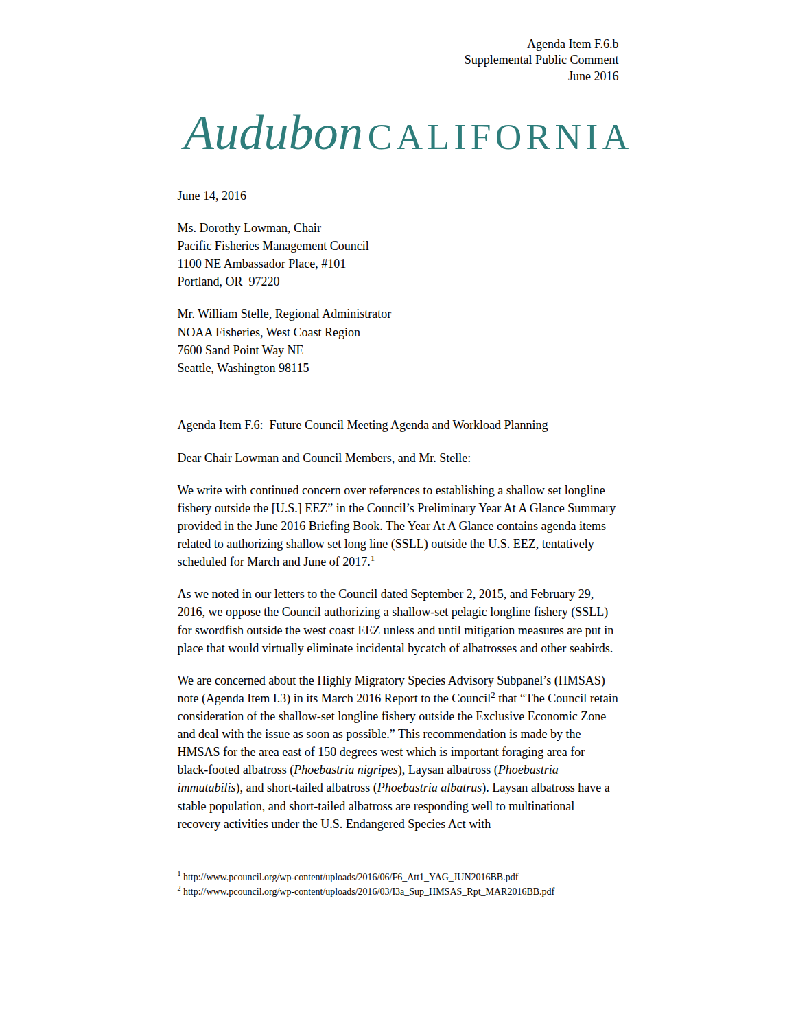Agenda Item F.6.b
Supplemental Public Comment
June 2016
Audubon CALIFORNIA
June 14, 2016
Ms. Dorothy Lowman, Chair
Pacific Fisheries Management Council
1100 NE Ambassador Place, #101
Portland, OR 97220
Mr. William Stelle, Regional Administrator
NOAA Fisheries, West Coast Region
7600 Sand Point Way NE
Seattle, Washington 98115
Agenda Item F.6: Future Council Meeting Agenda and Workload Planning
Dear Chair Lowman and Council Members, and Mr. Stelle:
We write with continued concern over references to establishing a shallow set longline fishery outside the [U.S.] EEZ” in the Council’s Preliminary Year At A Glance Summary provided in the June 2016 Briefing Book. The Year At A Glance contains agenda items related to authorizing shallow set long line (SSLL) outside the U.S. EEZ, tentatively scheduled for March and June of 2017.1
As we noted in our letters to the Council dated September 2, 2015, and February 29, 2016, we oppose the Council authorizing a shallow-set pelagic longline fishery (SSLL) for swordfish outside the west coast EEZ unless and until mitigation measures are put in place that would virtually eliminate incidental bycatch of albatrosses and other seabirds.
We are concerned about the Highly Migratory Species Advisory Subpanel’s (HMSAS) note (Agenda Item I.3) in its March 2016 Report to the Council2 that “The Council retain consideration of the shallow-set longline fishery outside the Exclusive Economic Zone and deal with the issue as soon as possible.” This recommendation is made by the HMSAS for the area east of 150 degrees west which is important foraging area for black-footed albatross (Phoebastria nigripes), Laysan albatross (Phoebastria immutabilis), and short-tailed albatross (Phoebastria albatrus). Laysan albatross have a stable population, and short-tailed albatross are responding well to multinational recovery activities under the U.S. Endangered Species Act with
1 http://www.pcouncil.org/wp-content/uploads/2016/06/F6_Att1_YAG_JUN2016BB.pdf
2 http://www.pcouncil.org/wp-content/uploads/2016/03/I3a_Sup_HMSAS_Rpt_MAR2016BB.pdf